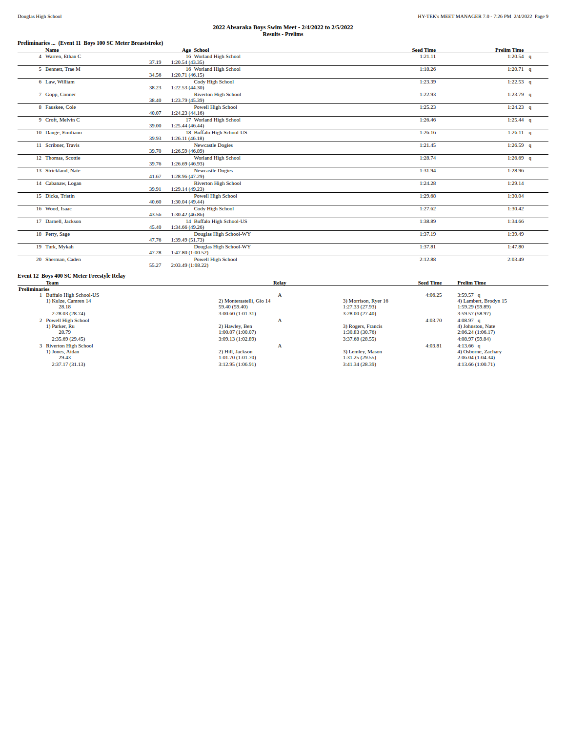Douglas High School
HY-TEK's MEET MANAGER 7.0 - 7:26 PM 2/4/2022 Page 9
2022 Absaraka Boys Swim Meet - 2/4/2022 to 2/5/2022
Results - Prelims
Preliminaries ... (Event 11 Boys 100 SC Meter Breaststroke)
| | Name | Age | School | Seed Time | Prelim Time | |
| --- | --- | --- | --- | --- | --- | --- |
| 4 | Warren, Ethan C | 16 | Worland High School | 1:21.11 | 1:20.54 | q |
| | 37.19 | 1:20.54 (43.35) | | | |
| 5 | Bennett, Trae M | 16 | Worland High School | 1:18.26 | 1:20.71 | q |
| | 34.56 | 1:20.71 (46.15) | | | |
| 6 | Law, William | | Cody High School | 1:23.39 | 1:22.53 | q |
| | 38.23 | 1:22.53 (44.30) | | | |
| 7 | Gopp, Conner | | Riverton High School | 1:22.93 | 1:23.79 | q |
| | 38.40 | 1:23.79 (45.39) | | | |
| 8 | Fauskee, Cole | | Powell High School | 1:25.23 | 1:24.23 | q |
| | 40.07 | 1:24.23 (44.16) | | | |
| 9 | Croft, Melvin C | 17 | Worland High School | 1:26.46 | 1:25.44 | q |
| | 39.00 | 1:25.44 (46.44) | | | |
| 10 | Dauge, Emiliano | 18 | Buffalo High School-US | 1:26.16 | 1:26.11 | q |
| | 39.93 | 1:26.11 (46.18) | | | |
| 11 | Scribner, Travis | | Newcastle Dogies | 1:21.45 | 1:26.59 | q |
| | 39.70 | 1:26.59 (46.89) | | | |
| 12 | Thomas, Scottie | | Worland High School | 1:28.74 | 1:26.69 | q |
| | 39.76 | 1:26.69 (46.93) | | | |
| 13 | Strickland, Nate | | Newcastle Dogies | 1:31.94 | 1:28.96 | |
| | 41.67 | 1:28.96 (47.29) | | | |
| 14 | Cabanaw, Logan | | Riverton High School | 1:24.28 | 1:29.14 | |
| | 39.91 | 1:29.14 (49.23) | | | |
| 15 | Dicks, Tristin | | Powell High School | 1:29.68 | 1:30.04 | |
| | 40.60 | 1:30.04 (49.44) | | | |
| 16 | Wood, Isaac | | Cody High School | 1:27.62 | 1:30.42 | |
| | 43.56 | 1:30.42 (46.86) | | | |
| 17 | Darnell, Jackson | 14 | Buffalo High School-US | 1:38.89 | 1:34.66 | |
| | 45.40 | 1:34.66 (49.26) | | | |
| 18 | Perry, Sage | | Douglas High School-WY | 1:37.19 | 1:39.49 | |
| | 47.76 | 1:39.49 (51.73) | | | |
| 19 | Turk, Mykah | | Douglas High School-WY | 1:37.81 | 1:47.80 | |
| | 47.28 | 1:47.80 (1:00.52) | | | |
| 20 | Sherman, Caden | | Powell High School | 2:12.88 | 2:03.49 | |
| | 55.27 | 2:03.49 (1:08.22) | | | |
Event 12 Boys 400 SC Meter Freestyle Relay
| | Team | Relay | Seed Time | Prelim Time |
| --- | --- | --- | --- | --- |
| Preliminaries |
| 1 | Buffalo High School-US | A | 4:06.25 | 3:59.57 q |
| | 1) Kulze, Camren 14 | 2) Monterastelli, Gio 14 | 3) Morrison, Ryer 16 | 4) Lambert, Brodyn 15 |
| | 28.18 | 59.40 (59.40) | 1:27.33 (27.93) | 1:59.29 (59.89) |
| | 2:28.03 (28.74) | 3:00.60 (1:01.31) | 3:28.00 (27.40) | 3:59.57 (58.97) |
| 2 | Powell High School | A | 4:03.70 | 4:08.97 q |
| | 1) Parker, Ru | 2) Hawley, Ben | 3) Rogers, Francis | 4) Johnston, Nate |
| | 28.79 | 1:00.07 (1:00.07) | 1:30.83 (30.76) | 2:06.24 (1:06.17) |
| | 2:35.69 (29.45) | 3:09.13 (1:02.89) | 3:37.68 (28.55) | 4:08.97 (59.84) |
| 3 | Riverton High School | A | 4:03.81 | 4:13.66 q |
| | 1) Jones, Aidan | 2) Hill, Jackson | 3) Lemley, Mason | 4) Osborne, Zachary |
| | 29.43 | 1:01.70 (1:01.70) | 1:31.25 (29.55) | 2:06.04 (1:04.34) |
| | 2:37.17 (31.13) | 3:12.95 (1:06.91) | 3:41.34 (28.39) | 4:13.66 (1:00.71) |